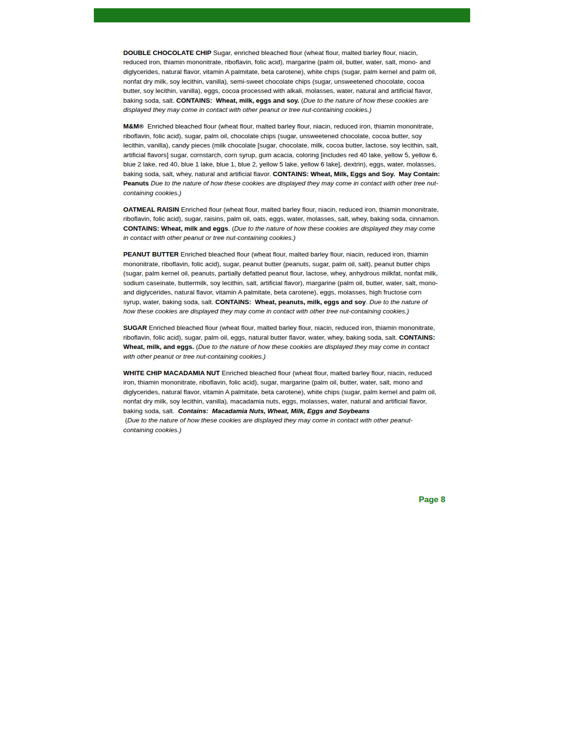DOUBLE CHOCOLATE CHIP Sugar, enriched bleached flour (wheat flour, malted barley flour, niacin, reduced iron, thiamin mononitrate, riboflavin, folic acid), margarine (palm oil, butter, water, salt, mono- and diglycerides, natural flavor, vitamin A palmitate, beta carotene), white chips (sugar, palm kernel and palm oil, nonfat dry milk, soy lecithin, vanilla), semi-sweet chocolate chips (sugar, unsweetened chocolate, cocoa butter, soy lecithin, vanilla), eggs, cocoa processed with alkali, molasses, water, natural and artificial flavor, baking soda, salt. CONTAINS: Wheat, milk, eggs and soy. (Due to the nature of how these cookies are displayed they may come in contact with other peanut or tree nut-containing cookies.)
M&M® Enriched bleached flour (wheat flour, malted barley flour, niacin, reduced iron, thiamin mononitrate, riboflavin, folic acid), sugar, palm oil, chocolate chips (sugar, unsweetened chocolate, cocoa butter, soy lecithin, vanilla), candy pieces (milk chocolate [sugar, chocolate, milk, cocoa butter, lactose, soy lecithin, salt, artificial flavors] sugar, cornstarch, corn syrup, gum acacia, coloring [includes red 40 lake, yellow 5, yellow 6, blue 2 lake, red 40, blue 1 lake, blue 1, blue 2, yellow 5 lake, yellow 6 lake], dextrin), eggs, water, molasses, baking soda, salt, whey, natural and artificial flavor. CONTAINS: Wheat, Milk, Eggs and Soy. May Contain: Peanuts Due to the nature of how these cookies are displayed they may come in contact with other tree nut-containing cookies.)
OATMEAL RAISIN Enriched flour (wheat flour, malted barley flour, niacin, reduced iron, thiamin mononitrate, riboflavin, folic acid), sugar, raisins, palm oil, oats, eggs, water, molasses, salt, whey, baking soda, cinnamon. CONTAINS: Wheat, milk and eggs. (Due to the nature of how these cookies are displayed they may come in contact with other peanut or tree nut-containing cookies.)
PEANUT BUTTER Enriched bleached flour (wheat flour, malted barley flour, niacin, reduced iron, thiamin mononitrate, riboflavin, folic acid), sugar, peanut butter (peanuts, sugar, palm oil, salt), peanut butter chips (sugar, palm kernel oil, peanuts, partially defatted peanut flour, lactose, whey, anhydrous milkfat, nonfat milk, sodium caseinate, buttermilk, soy lecithin, salt, artificial flavor), margarine (palm oil, butter, water, salt, mono- and diglycerides, natural flavor, vitamin A palmitate, beta carotene), eggs, molasses, high fructose corn syrup, water, baking soda, salt. CONTAINS: Wheat, peanuts, milk, eggs and soy. Due to the nature of how these cookies are displayed they may come in contact with other tree nut-containing cookies.)
SUGAR Enriched bleached flour (wheat flour, malted barley flour, niacin, reduced iron, thiamin mononitrate, riboflavin, folic acid), sugar, palm oil, eggs, natural butter flavor, water, whey, baking soda, salt. CONTAINS: Wheat, milk, and eggs. (Due to the nature of how these cookies are displayed they may come in contact with other peanut or tree nut-containing cookies.)
WHITE CHIP MACADAMIA NUT Enriched bleached flour (wheat flour, malted barley flour, niacin, reduced iron, thiamin mononitrate, riboflavin, folic acid), sugar, margarine (palm oil, butter, water, salt, mono and diglycerides, natural flavor, vitamin A palmitate, beta carotene), white chips (sugar, palm kernel and palm oil, nonfat dry milk, soy lecithin, vanilla), macadamia nuts, eggs, molasses, water, natural and artificial flavor, baking soda, salt. Contains: Macadamia Nuts, Wheat, Milk, Eggs and Soybeans
(Due to the nature of how these cookies are displayed they may come in contact with other peanut-containing cookies.)
Page 8